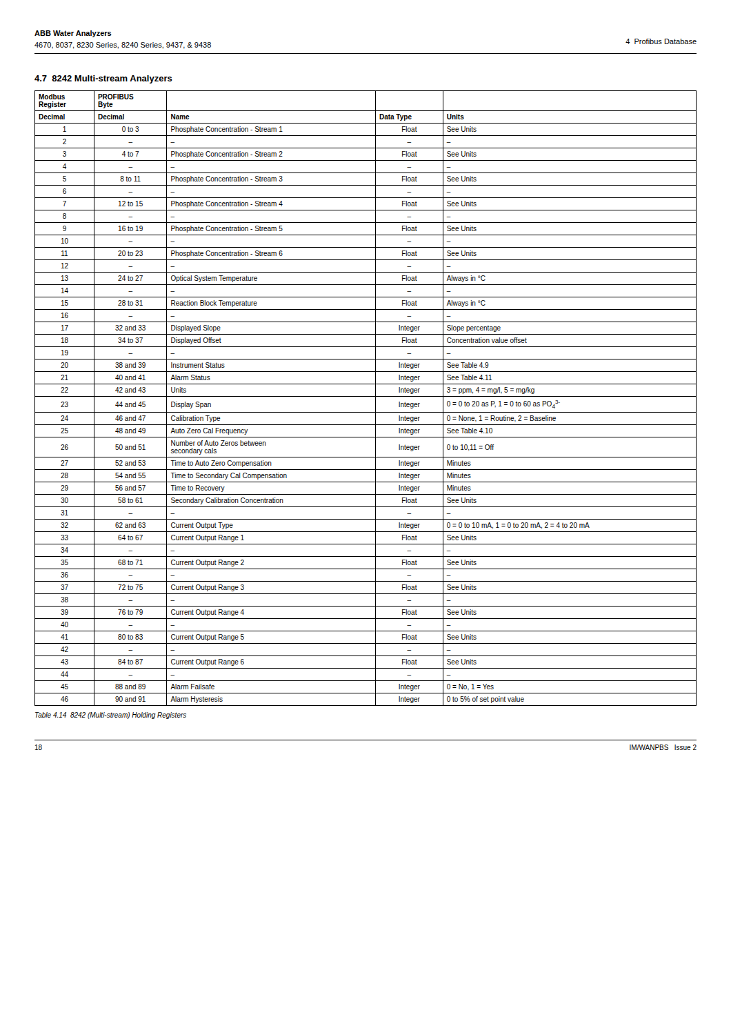ABB Water Analyzers
4670, 8037, 8230 Series, 8240 Series, 9437, & 9438
4 Profibus Database
4.7 8242 Multi-stream Analyzers
| Modbus Register | PROFIBUS Byte | | | |
| --- | --- | --- | --- | --- |
| Decimal | Decimal | Name | Data Type | Units |
| 1 | 0 to 3 | Phosphate Concentration - Stream 1 | Float | See Units |
| 2 | – | – | – | – |
| 3 | 4 to 7 | Phosphate Concentration - Stream 2 | Float | See Units |
| 4 | – | – | – | – |
| 5 | 8 to 11 | Phosphate Concentration - Stream 3 | Float | See Units |
| 6 | – | – | – | – |
| 7 | 12 to 15 | Phosphate Concentration - Stream 4 | Float | See Units |
| 8 | – | – | – | – |
| 9 | 16 to 19 | Phosphate Concentration - Stream 5 | Float | See Units |
| 10 | – | – | – | – |
| 11 | 20 to 23 | Phosphate Concentration - Stream 6 | Float | See Units |
| 12 | – | – | – | – |
| 13 | 24 to 27 | Optical System Temperature | Float | Always in °C |
| 14 | – | – | – | – |
| 15 | 28 to 31 | Reaction Block Temperature | Float | Always in °C |
| 16 | – | – | – | – |
| 17 | 32 and 33 | Displayed Slope | Integer | Slope percentage |
| 18 | 34 to 37 | Displayed Offset | Float | Concentration value offset |
| 19 | – | – | – | – |
| 20 | 38 and 39 | Instrument Status | Integer | See Table 4.9 |
| 21 | 40 and 41 | Alarm Status | Integer | See Table 4.11 |
| 22 | 42 and 43 | Units | Integer | 3 = ppm, 4 = mg/l, 5 = mg/kg |
| 23 | 44 and 45 | Display Span | Integer | 0 = 0 to 20 as P, 1 = 0 to 60 as PO 4 3- |
| 24 | 46 and 47 | Calibration Type | Integer | 0 = None, 1 = Routine, 2 = Baseline |
| 25 | 48 and 49 | Auto Zero Cal Frequency | Integer | See Table 4.10 |
| 26 | 50 and 51 | Number of Auto Zeros between secondary cals | Integer | 0 to 10,11 = Off |
| 27 | 52 and 53 | Time to Auto Zero Compensation | Integer | Minutes |
| 28 | 54 and 55 | Time to Secondary Cal Compensation | Integer | Minutes |
| 29 | 56 and 57 | Time to Recovery | Integer | Minutes |
| 30 | 58 to 61 | Secondary Calibration Concentration | Float | See Units |
| 31 | – | – | – | – |
| 32 | 62 and 63 | Current Output Type | Integer | 0 = 0 to 10 mA, 1 = 0 to 20 mA, 2 = 4 to 20 mA |
| 33 | 64 to 67 | Current Output Range 1 | Float | See Units |
| 34 | – | – | – | – |
| 35 | 68 to 71 | Current Output Range 2 | Float | See Units |
| 36 | – | – | – | – |
| 37 | 72 to 75 | Current Output Range 3 | Float | See Units |
| 38 | – | – | – | – |
| 39 | 76 to 79 | Current Output Range 4 | Float | See Units |
| 40 | – | – | – | – |
| 41 | 80 to 83 | Current Output Range 5 | Float | See Units |
| 42 | – | – | – | – |
| 43 | 84 to 87 | Current Output Range 6 | Float | See Units |
| 44 | – | – | – | – |
| 45 | 88 and 89 | Alarm Failsafe | Integer | 0 = No, 1 = Yes |
| 46 | 90 and 91 | Alarm Hysteresis | Integer | 0 to 5% of set point value |
Table 4.14 8242 (Multi-stream) Holding Registers
18
IM/WANPBS Issue 2